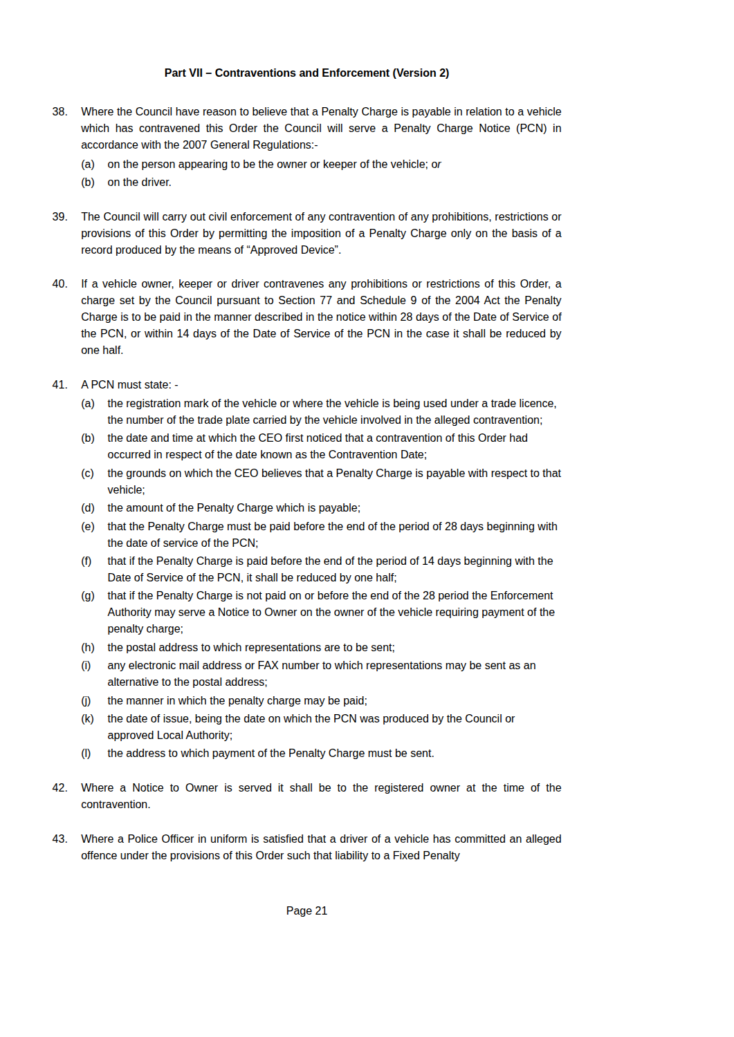Part VII – Contraventions and Enforcement (Version 2)
38. Where the Council have reason to believe that a Penalty Charge is payable in relation to a vehicle which has contravened this Order the Council will serve a Penalty Charge Notice (PCN) in accordance with the 2007 General Regulations:-
(a) on the person appearing to be the owner or keeper of the vehicle; or
(b) on the driver.
39. The Council will carry out civil enforcement of any contravention of any prohibitions, restrictions or provisions of this Order by permitting the imposition of a Penalty Charge only on the basis of a record produced by the means of “Approved Device”.
40. If a vehicle owner, keeper or driver contravenes any prohibitions or restrictions of this Order, a charge set by the Council pursuant to Section 77 and Schedule 9 of the 2004 Act the Penalty Charge is to be paid in the manner described in the notice within 28 days of the Date of Service of the PCN, or within 14 days of the Date of Service of the PCN in the case it shall be reduced by one half.
41. A PCN must state: -
(a) the registration mark of the vehicle or where the vehicle is being used under a trade licence, the number of the trade plate carried by the vehicle involved in the alleged contravention;
(b) the date and time at which the CEO first noticed that a contravention of this Order had occurred in respect of the date known as the Contravention Date;
(c) the grounds on which the CEO believes that a Penalty Charge is payable with respect to that vehicle;
(d) the amount of the Penalty Charge which is payable;
(e) that the Penalty Charge must be paid before the end of the period of 28 days beginning with the date of service of the PCN;
(f) that if the Penalty Charge is paid before the end of the period of 14 days beginning with the Date of Service of the PCN, it shall be reduced by one half;
(g) that if the Penalty Charge is not paid on or before the end of the 28 period the Enforcement Authority may serve a Notice to Owner on the owner of the vehicle requiring payment of the penalty charge;
(h) the postal address to which representations are to be sent;
(i) any electronic mail address or FAX number to which representations may be sent as an alternative to the postal address;
(j) the manner in which the penalty charge may be paid;
(k) the date of issue, being the date on which the PCN was produced by the Council or approved Local Authority;
(l) the address to which payment of the Penalty Charge must be sent.
42. Where a Notice to Owner is served it shall be to the registered owner at the time of the contravention.
43. Where a Police Officer in uniform is satisfied that a driver of a vehicle has committed an alleged offence under the provisions of this Order such that liability to a Fixed Penalty
Page 21